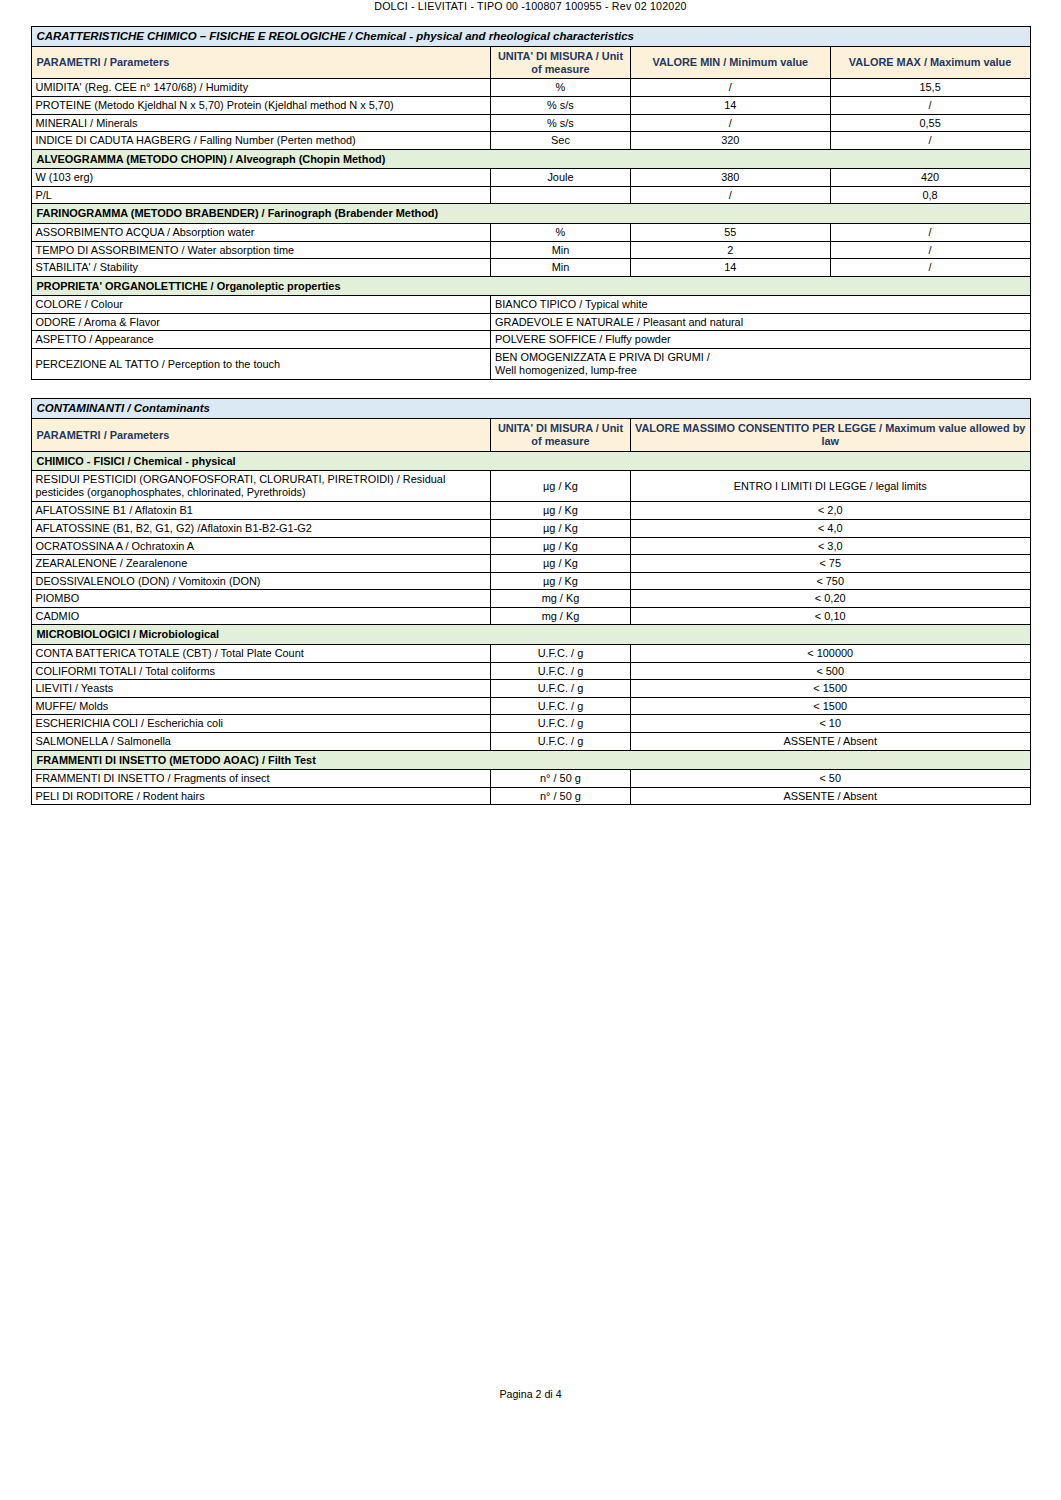DOLCI - LIEVITATI - TIPO 00 -100807 100955 - Rev 02 102020
| CARATTERISTICHE CHIMICO – FISICHE E REOLOGICHE / Chemical - physical and rheological characteristics |
| PARAMETRI / Parameters | UNITA' DI MISURA / Unit of measure | VALORE MIN / Minimum value | VALORE MAX / Maximum value |
| UMIDITA' (Reg. CEE n° 1470/68) / Humidity | % | / | 15,5 |
| PROTEINE (Metodo Kjeldhal N x 5,70) Protein (Kjeldhal method N x 5,70) | % s/s | 14 | / |
| MINERALI / Minerals | % s/s | / | 0,55 |
| INDICE DI CADUTA HAGBERG / Falling Number (Perten method) | Sec | 320 | / |
| ALVEOGRAMMA (METODO CHOPIN) / Alveograph (Chopin Method) |
| W (103 erg) | Joule | 380 | 420 |
| P/L | | / | 0,8 |
| FARINOGRAMMA (METODO BRABENDER) / Farinograph (Brabender Method) |
| ASSORBIMENTO ACQUA / Absorption water | % | 55 | / |
| TEMPO DI ASSORBIMENTO / Water absorption time | Min | 2 | / |
| STABILITA' / Stability | Min | 14 | / |
| PROPRIETA' ORGANOLETTICHE / Organoleptic properties |
| COLORE / Colour | BIANCO TIPICO / Typical white |
| ODORE / Aroma & Flavor | GRADEVOLE E NATURALE / Pleasant and natural |
| ASPETTO / Appearance | POLVERE SOFFICE / Fluffy powder |
| PERCEZIONE AL TATTO / Perception to the touch | BEN OMOGENIZZATA E PRIVA DI GRUMI / Well homogenized, lump-free |
| CONTAMINANTI / Contaminants |
| PARAMETRI / Parameters | UNITA' DI MISURA / Unit of measure | VALORE MASSIMO CONSENTITO PER LEGGE / Maximum value allowed by law |
| CHIMICO - FISICI / Chemical - physical |
| RESIDUI PESTICIDI (ORGANOFOSFORATI, CLORURATI, PIRETROIDI) / Residual pesticides (organophosphates, chlorinated, Pyrethroids) | µg / Kg | ENTRO I LIMITI DI LEGGE / legal limits |
| AFLATOSSINE B1 / Aflatoxin B1 | µg / Kg | < 2,0 |
| AFLATOSSINE (B1, B2, G1, G2) /Aflatoxin B1-B2-G1-G2 | µg / Kg | < 4,0 |
| OCRATOSSINA A / Ochratoxin A | µg / Kg | < 3,0 |
| ZEARALENONE / Zearalenone | µg / Kg | < 75 |
| DEOSSIVALENOLO (DON) / Vomitoxin (DON) | µg / Kg | < 750 |
| PIOMBO | mg / Kg | < 0,20 |
| CADMIO | mg / Kg | < 0,10 |
| MICROBIOLOGICI / Microbiological |
| CONTA BATTERICA TOTALE (CBT) / Total Plate Count | U.F.C. / g | < 100000 |
| COLIFORMI TOTALI / Total coliforms | U.F.C. / g | < 500 |
| LIEVITI / Yeasts | U.F.C. / g | < 1500 |
| MUFFE/ Molds | U.F.C. / g | < 1500 |
| ESCHERICHIA COLI / Escherichia coli | U.F.C. / g | < 10 |
| SALMONELLA / Salmonella | U.F.C. / g | ASSENTE / Absent |
| FRAMMENTI DI INSETTO (METODO AOAC) / Filth Test |
| FRAMMENTI DI INSETTO / Fragments of insect | n° / 50 g | < 50 |
| PELI DI RODITORE / Rodent hairs | n° / 50 g | ASSENTE / Absent |
Pagina 2 di 4